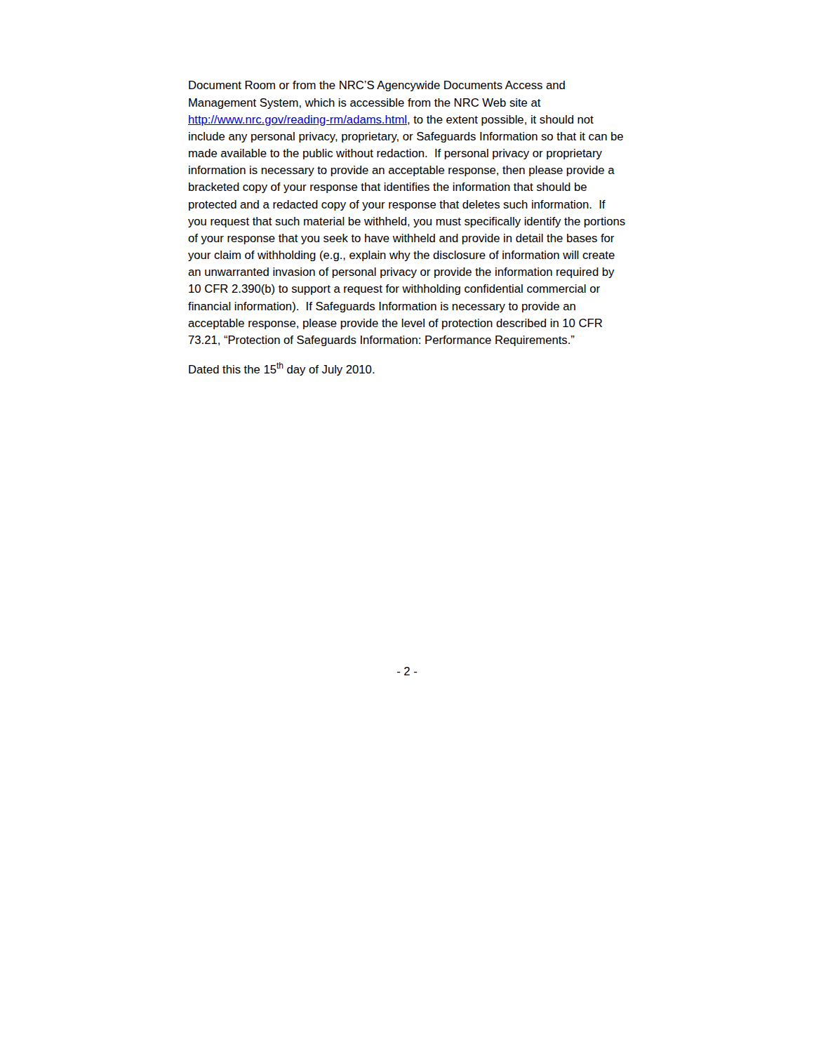Document Room or from the NRC’S Agencywide Documents Access and Management System, which is accessible from the NRC Web site at http://www.nrc.gov/reading-rm/adams.html, to the extent possible, it should not include any personal privacy, proprietary, or Safeguards Information so that it can be made available to the public without redaction. If personal privacy or proprietary information is necessary to provide an acceptable response, then please provide a bracketed copy of your response that identifies the information that should be protected and a redacted copy of your response that deletes such information. If you request that such material be withheld, you must specifically identify the portions of your response that you seek to have withheld and provide in detail the bases for your claim of withholding (e.g., explain why the disclosure of information will create an unwarranted invasion of personal privacy or provide the information required by 10 CFR 2.390(b) to support a request for withholding confidential commercial or financial information). If Safeguards Information is necessary to provide an acceptable response, please provide the level of protection described in 10 CFR 73.21, “Protection of Safeguards Information: Performance Requirements.”
Dated this the 15th day of July 2010.
- 2 -